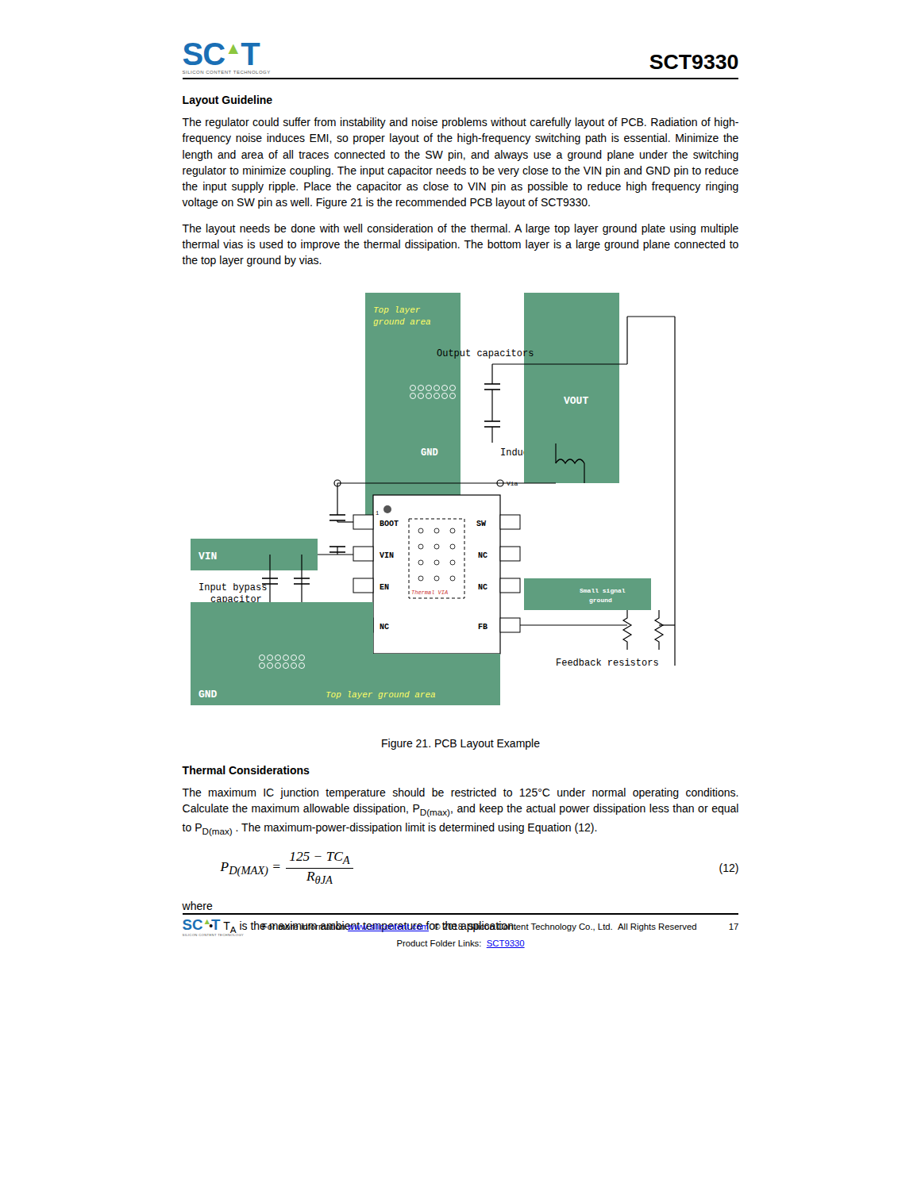SC▲T
SILICON CONTENT TECHNOLOGY
SCT9330
Layout Guideline
The regulator could suffer from instability and noise problems without carefully layout of PCB. Radiation of high-frequency noise induces EMI, so proper layout of the high-frequency switching path is essential. Minimize the length and area of all traces connected to the SW pin, and always use a ground plane under the switching regulator to minimize coupling. The input capacitor needs to be very close to the VIN pin and GND pin to reduce the input supply ripple. Place the capacitor as close to VIN pin as possible to reduce high frequency ringing voltage on SW pin as well. Figure 21 is the recommended PCB layout of SCT9330.
The layout needs be done with well consideration of the thermal. A large top layer ground plate using multiple thermal vias is used to improve the thermal dissipation. The bottom layer is a large ground plane connected to the top layer ground by vias.
Top layer ground area VOUT Output capacitors GND Inductor Via 1 Thermal VIA BOOT VIN EN NC SW NC NC FB VIN Input bypass capacitor Small signal ground Feedback resistors GND Top layer ground area
Figure 21. PCB Layout Example
Thermal Considerations
The maximum IC junction temperature should be restricted to 125°C under normal operating conditions. Calculate the maximum allowable dissipation, PD(max), and keep the actual power dissipation less than or equal to PD(max) . The maximum-power-dissipation limit is determined using Equation (12).
PD(MAX) = 125 − TCA RθJA
(12)
where
TA is the maximum ambient temperature for the application.
SC▲T
SILICON CONTENT TECHNOLOGY
For more information www.silicontent.com © 2018 Silicon Content Technology Co., Ltd. All Rights Reserved
17
Product Folder Links: SCT9330